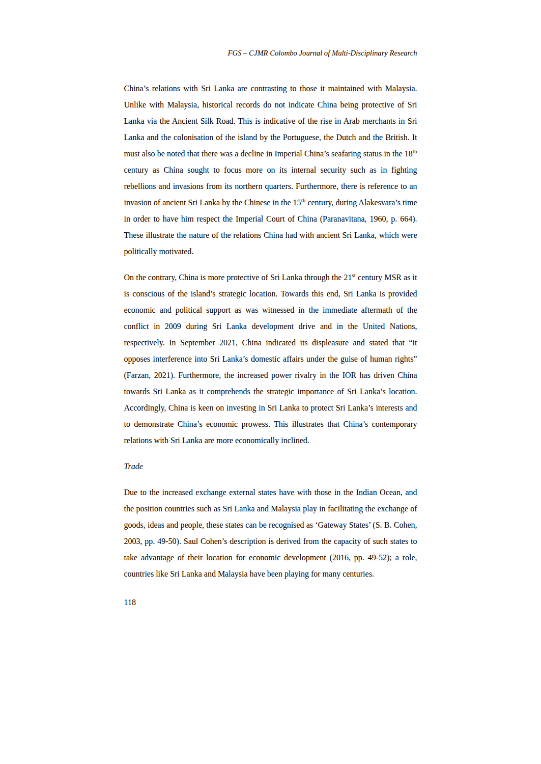FGS – CJMR Colombo Journal of Multi-Disciplinary Research
China’s relations with Sri Lanka are contrasting to those it maintained with Malaysia. Unlike with Malaysia, historical records do not indicate China being protective of Sri Lanka via the Ancient Silk Road. This is indicative of the rise in Arab merchants in Sri Lanka and the colonisation of the island by the Portuguese, the Dutch and the British. It must also be noted that there was a decline in Imperial China’s seafaring status in the 18th century as China sought to focus more on its internal security such as in fighting rebellions and invasions from its northern quarters. Furthermore, there is reference to an invasion of ancient Sri Lanka by the Chinese in the 15th century, during Alakesvara’s time in order to have him respect the Imperial Court of China (Paranavitana, 1960, p. 664). These illustrate the nature of the relations China had with ancient Sri Lanka, which were politically motivated.
On the contrary, China is more protective of Sri Lanka through the 21st century MSR as it is conscious of the island’s strategic location. Towards this end, Sri Lanka is provided economic and political support as was witnessed in the immediate aftermath of the conflict in 2009 during Sri Lanka development drive and in the United Nations, respectively. In September 2021, China indicated its displeasure and stated that “it opposes interference into Sri Lanka’s domestic affairs under the guise of human rights” (Farzan, 2021). Furthermore, the increased power rivalry in the IOR has driven China towards Sri Lanka as it comprehends the strategic importance of Sri Lanka’s location. Accordingly, China is keen on investing in Sri Lanka to protect Sri Lanka’s interests and to demonstrate China’s economic prowess. This illustrates that China’s contemporary relations with Sri Lanka are more economically inclined.
Trade
Due to the increased exchange external states have with those in the Indian Ocean, and the position countries such as Sri Lanka and Malaysia play in facilitating the exchange of goods, ideas and people, these states can be recognised as ‘Gateway States’ (S. B. Cohen, 2003, pp. 49-50). Saul Cohen’s description is derived from the capacity of such states to take advantage of their location for economic development (2016, pp. 49-52); a role, countries like Sri Lanka and Malaysia have been playing for many centuries.
118